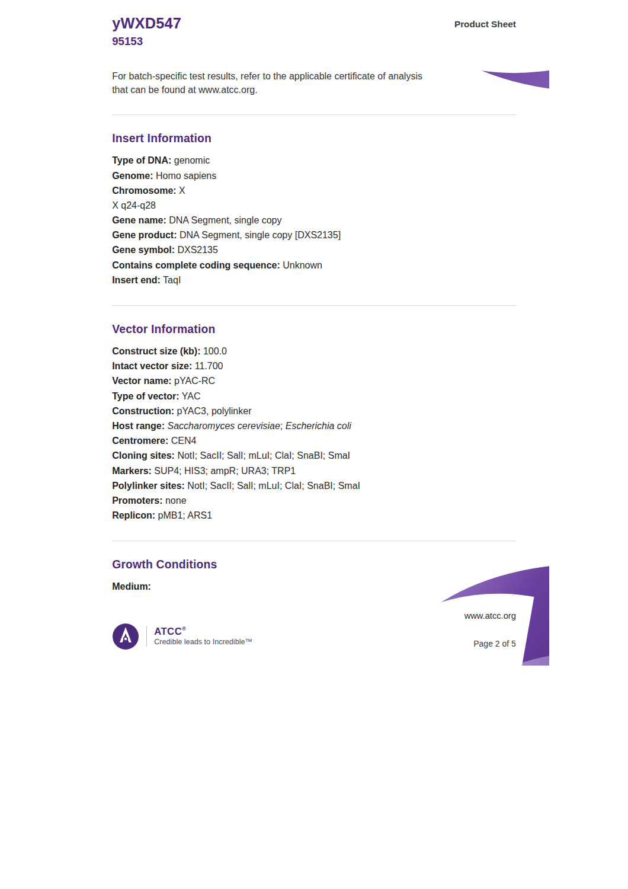yWXD547
95153
Product Sheet
For batch-specific test results, refer to the applicable certificate of analysis that can be found at www.atcc.org.
Insert Information
Type of DNA: genomic
Genome: Homo sapiens
Chromosome: X
X q24-q28
Gene name: DNA Segment, single copy
Gene product: DNA Segment, single copy [DXS2135]
Gene symbol: DXS2135
Contains complete coding sequence: Unknown
Insert end: TaqI
Vector Information
Construct size (kb): 100.0
Intact vector size: 11.700
Vector name: pYAC-RC
Type of vector: YAC
Construction: pYAC3, polylinker
Host range: Saccharomyces cerevisiae; Escherichia coli
Centromere: CEN4
Cloning sites: NotI; SacII; SalI; mLuI; ClaI; SnaBI; SmaI
Markers: SUP4; HIS3; ampR; URA3; TRP1
Polylinker sites: NotI; SacII; SalI; mLuI; ClaI; SnaBI; SmaI
Promoters: none
Replicon: pMB1; ARS1
Growth Conditions
Medium:
ATCC®
Credible leads to Incredible™
www.atcc.org
Page 2 of 5